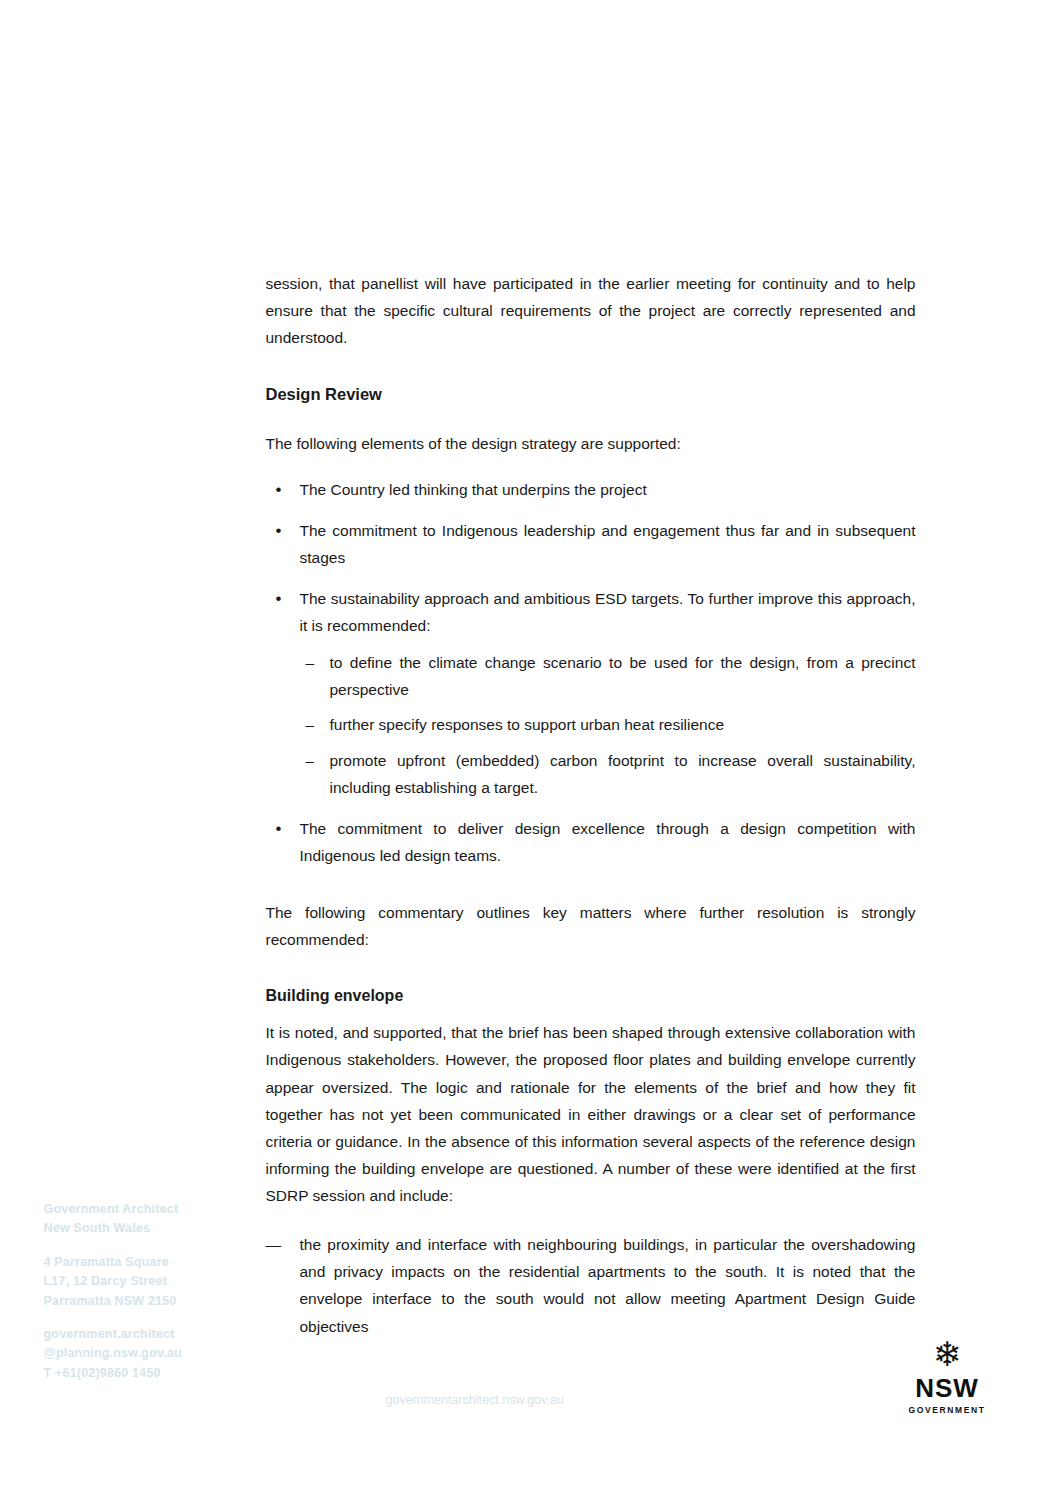session, that panellist will have participated in the earlier meeting for continuity and to help ensure that the specific cultural requirements of the project are correctly represented and understood.
Design Review
The following elements of the design strategy are supported:
The Country led thinking that underpins the project
The commitment to Indigenous leadership and engagement thus far and in subsequent stages
The sustainability approach and ambitious ESD targets. To further improve this approach, it is recommended:
to define the climate change scenario to be used for the design, from a precinct perspective
further specify responses to support urban heat resilience
promote upfront (embedded) carbon footprint to increase overall sustainability, including establishing a target.
The commitment to deliver design excellence through a design competition with Indigenous led design teams.
The following commentary outlines key matters where further resolution is strongly recommended:
Building envelope
It is noted, and supported, that the brief has been shaped through extensive collaboration with Indigenous stakeholders. However, the proposed floor plates and building envelope currently appear oversized. The logic and rationale for the elements of the brief and how they fit together has not yet been communicated in either drawings or a clear set of performance criteria or guidance. In the absence of this information several aspects of the reference design informing the building envelope are questioned. A number of these were identified at the first SDRP session and include:
the proximity and interface with neighbouring buildings, in particular the overshadowing and privacy impacts on the residential apartments to the south. It is noted that the envelope interface to the south would not allow meeting Apartment Design Guide objectives
Government Architect
New South Wales
4 Parramatta Square
L17, 12 Darcy Street
Parramatta NSW 2150
government.architect
@planning.nsw.gov.au
T +61(02)9860 1450
governmentarchitect.nsw.gov.au
❄
NSW
GOVERNMENT